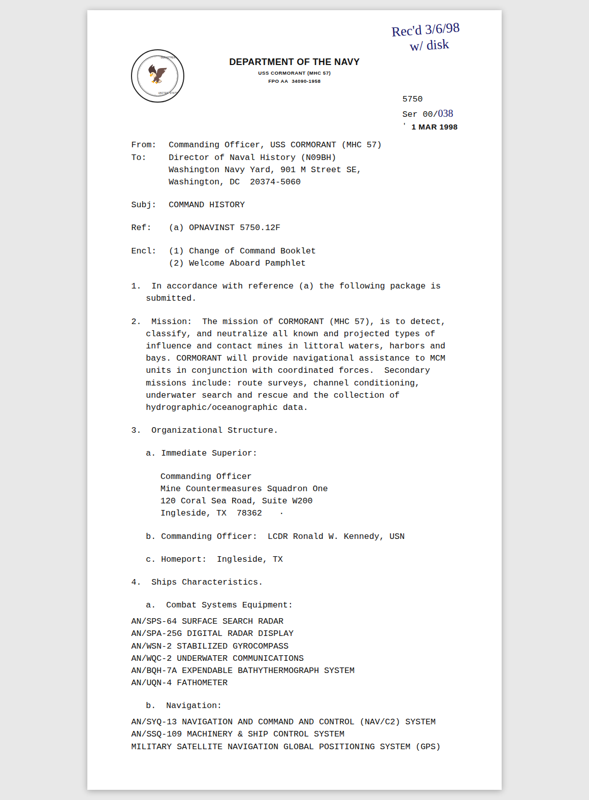Rec'd 3/6/98 w/ disk
🦅
DEPARTMENT OF DEFENSE UNITED STATES OF AMERICA
DEPARTMENT OF THE NAVY
USS CORMORANT (MHC 57)
FPO AA 34090-1958
5750
Ser 00/038
' 1 MAR 1998
| From: | Commanding Officer, USS CORMORANT (MHC 57) |
| To: | Director of Naval History (N09BH) |
| | Washington Navy Yard, 901 M Street SE, |
| | Washington, DC 20374-5060 |
| Subj: | COMMAND HISTORY |
| Ref: | (a) OPNAVINST 5750.12F |
| Encl: | (1) Change of Command Booklet |
| | (2) Welcome Aboard Pamphlet |
1. In accordance with reference (a) the following package is submitted.
2. Mission: The mission of CORMORANT (MHC 57), is to detect, classify, and neutralize all known and projected types of influence and contact mines in littoral waters, harbors and bays. CORMORANT will provide navigational assistance to MCM units in conjunction with coordinated forces. Secondary missions include: route surveys, channel conditioning, underwater search and rescue and the collection of hydrographic/oceanographic data.
3. Organizational Structure.
a. Immediate Superior:
Commanding Officer
Mine Countermeasures Squadron One
120 Coral Sea Road, Suite W200
Ingleside, TX 78362·
b. Commanding Officer: LCDR Ronald W. Kennedy, USN
c. Homeport: Ingleside, TX
4. Ships Characteristics.
a. Combat Systems Equipment:
AN/SPS-64 SURFACE SEARCH RADAR
AN/SPA-25G DIGITAL RADAR DISPLAY
AN/WSN-2 STABILIZED GYROCOMPASS
AN/WQC-2 UNDERWATER COMMUNICATIONS
AN/BQH-7A EXPENDABLE BATHYTHERMOGRAPH SYSTEM
AN/UQN-4 FATHOMETER
b. Navigation:
AN/SYQ-13 NAVIGATION AND COMMAND AND CONTROL (NAV/C2) SYSTEM
AN/SSQ-109 MACHINERY & SHIP CONTROL SYSTEM
MILITARY SATELLITE NAVIGATION GLOBAL POSITIONING SYSTEM (GPS)